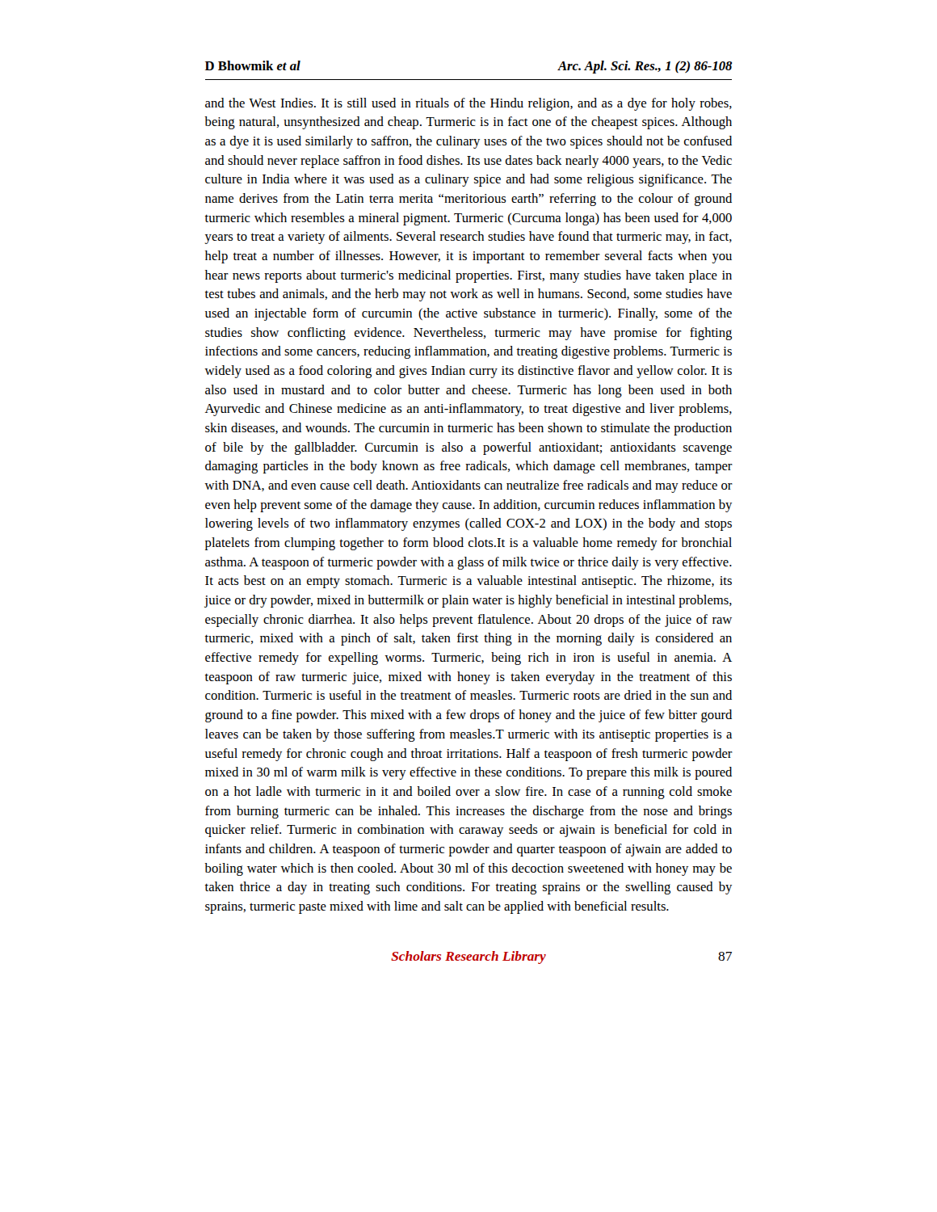D Bhowmik et al
Arc. Apl. Sci. Res., 1 (2) 86-108
and the West Indies. It is still used in rituals of the Hindu religion, and as a dye for holy robes, being natural, unsynthesized and cheap. Turmeric is in fact one of the cheapest spices. Although as a dye it is used similarly to saffron, the culinary uses of the two spices should not be confused and should never replace saffron in food dishes. Its use dates back nearly 4000 years, to the Vedic culture in India where it was used as a culinary spice and had some religious significance. The name derives from the Latin terra merita “meritorious earth” referring to the colour of ground turmeric which resembles a mineral pigment. Turmeric (Curcuma longa) has been used for 4,000 years to treat a variety of ailments. Several research studies have found that turmeric may, in fact, help treat a number of illnesses. However, it is important to remember several facts when you hear news reports about turmeric's medicinal properties. First, many studies have taken place in test tubes and animals, and the herb may not work as well in humans. Second, some studies have used an injectable form of curcumin (the active substance in turmeric). Finally, some of the studies show conflicting evidence. Nevertheless, turmeric may have promise for fighting infections and some cancers, reducing inflammation, and treating digestive problems. Turmeric is widely used as a food coloring and gives Indian curry its distinctive flavor and yellow color. It is also used in mustard and to color butter and cheese. Turmeric has long been used in both Ayurvedic and Chinese medicine as an anti-inflammatory, to treat digestive and liver problems, skin diseases, and wounds. The curcumin in turmeric has been shown to stimulate the production of bile by the gallbladder. Curcumin is also a powerful antioxidant; antioxidants scavenge damaging particles in the body known as free radicals, which damage cell membranes, tamper with DNA, and even cause cell death. Antioxidants can neutralize free radicals and may reduce or even help prevent some of the damage they cause. In addition, curcumin reduces inflammation by lowering levels of two inflammatory enzymes (called COX-2 and LOX) in the body and stops platelets from clumping together to form blood clots.It is a valuable home remedy for bronchial asthma. A teaspoon of turmeric powder with a glass of milk twice or thrice daily is very effective. It acts best on an empty stomach. Turmeric is a valuable intestinal antiseptic. The rhizome, its juice or dry powder, mixed in buttermilk or plain water is highly beneficial in intestinal problems, especially chronic diarrhea. It also helps prevent flatulence. About 20 drops of the juice of raw turmeric, mixed with a pinch of salt, taken first thing in the morning daily is considered an effective remedy for expelling worms. Turmeric, being rich in iron is useful in anemia. A teaspoon of raw turmeric juice, mixed with honey is taken everyday in the treatment of this condition. Turmeric is useful in the treatment of measles. Turmeric roots are dried in the sun and ground to a fine powder. This mixed with a few drops of honey and the juice of few bitter gourd leaves can be taken by those suffering from measles.T urmeric with its antiseptic properties is a useful remedy for chronic cough and throat irritations. Half a teaspoon of fresh turmeric powder mixed in 30 ml of warm milk is very effective in these conditions. To prepare this milk is poured on a hot ladle with turmeric in it and boiled over a slow fire. In case of a running cold smoke from burning turmeric can be inhaled. This increases the discharge from the nose and brings quicker relief. Turmeric in combination with caraway seeds or ajwain is beneficial for cold in infants and children. A teaspoon of turmeric powder and quarter teaspoon of ajwain are added to boiling water which is then cooled. About 30 ml of this decoction sweetened with honey may be taken thrice a day in treating such conditions. For treating sprains or the swelling caused by sprains, turmeric paste mixed with lime and salt can be applied with beneficial results.
Scholars Research Library 87